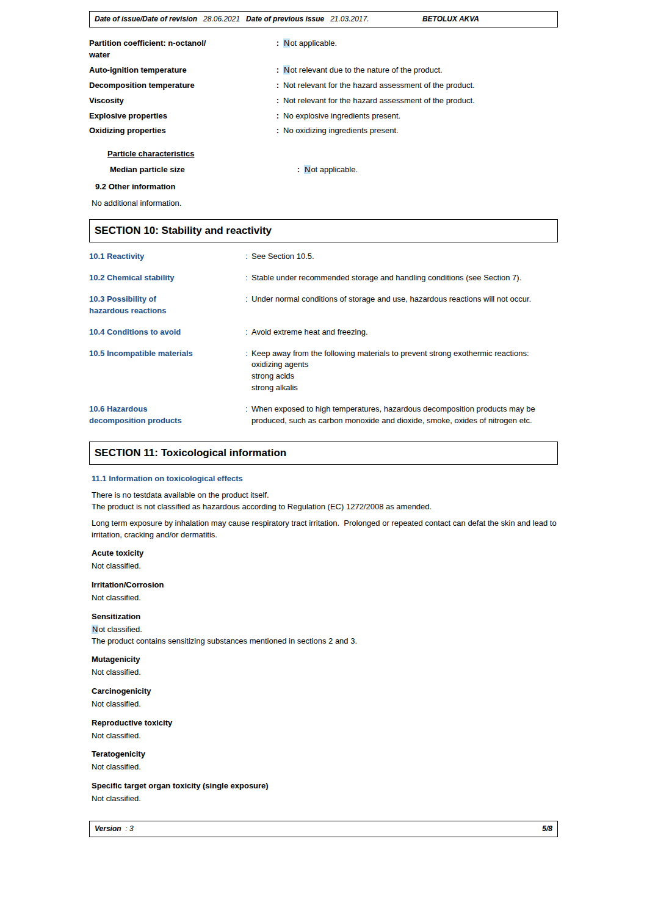Date of issue/Date of revision 28.06.2021 Date of previous issue 21.03.2017. BETOLUX AKVA
| Partition coefficient: n-octanol/ water | : | N ot applicable. |
| Auto-ignition temperature | : | N ot relevant due to the nature of the product. |
| Decomposition temperature | : | Not relevant for the hazard assessment of the product. |
| Viscosity | : | Not relevant for the hazard assessment of the product. |
| Explosive properties | : | No explosive ingredients present. |
| Oxidizing properties | : | No oxidizing ingredients present. |
Particle characteristics
| Median particle size | : | N ot applicable. |
9.2 Other information
No additional information.
SECTION 10: Stability and reactivity
| 10.1 Reactivity | : | See Section 10.5. |
| 10.2 Chemical stability | : | Stable under recommended storage and handling conditions (see Section 7). |
| 10.3 Possibility of hazardous reactions | : | Under normal conditions of storage and use, hazardous reactions will not occur. |
| 10.4 Conditions to avoid | : | Avoid extreme heat and freezing. |
| 10.5 Incompatible materials | : | Keep away from the following materials to prevent strong exothermic reactions: oxidizing agents strong acids strong alkalis |
| 10.6 Hazardous decomposition products | : | When exposed to high temperatures, hazardous decomposition products may be produced, such as carbon monoxide and dioxide, smoke, oxides of nitrogen etc. |
SECTION 11: Toxicological information
11.1 Information on toxicological effects
There is no testdata available on the product itself.
The product is not classified as hazardous according to Regulation (EC) 1272/2008 as amended.
Long term exposure by inhalation may cause respiratory tract irritation. Prolonged or repeated contact can defat the skin and lead to irritation, cracking and/or dermatitis.
Acute toxicity
Not classified.
Irritation/Corrosion
Not classified.
Sensitization
Not classified.
The product contains sensitizing substances mentioned in sections 2 and 3.
Mutagenicity
Not classified.
Carcinogenicity
Not classified.
Reproductive toxicity
Not classified.
Teratogenicity
Not classified.
Specific target organ toxicity (single exposure)
Not classified.
Version : 3 5/8